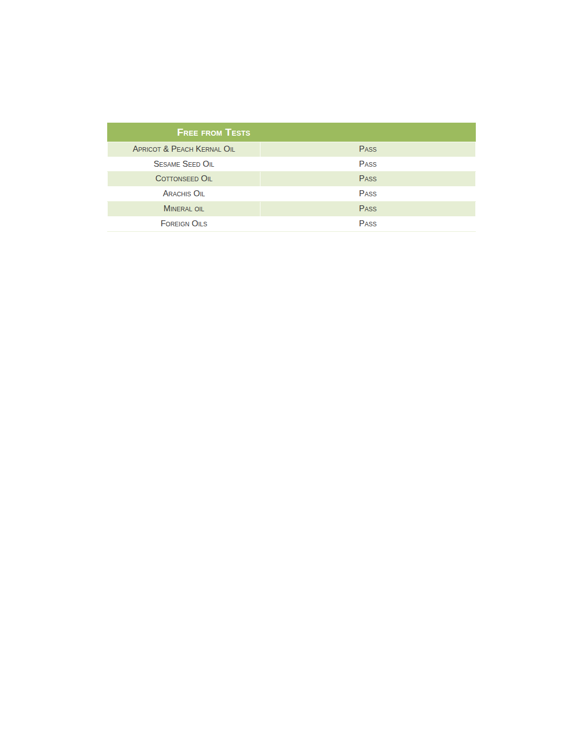Free from Tests
| Apricot & Peach Kernal Oil | Pass |
| Sesame Seed Oil | Pass |
| Cottonseed Oil | Pass |
| Arachis Oil | Pass |
| Mineral oil | Pass |
| Foreign Oils | Pass |